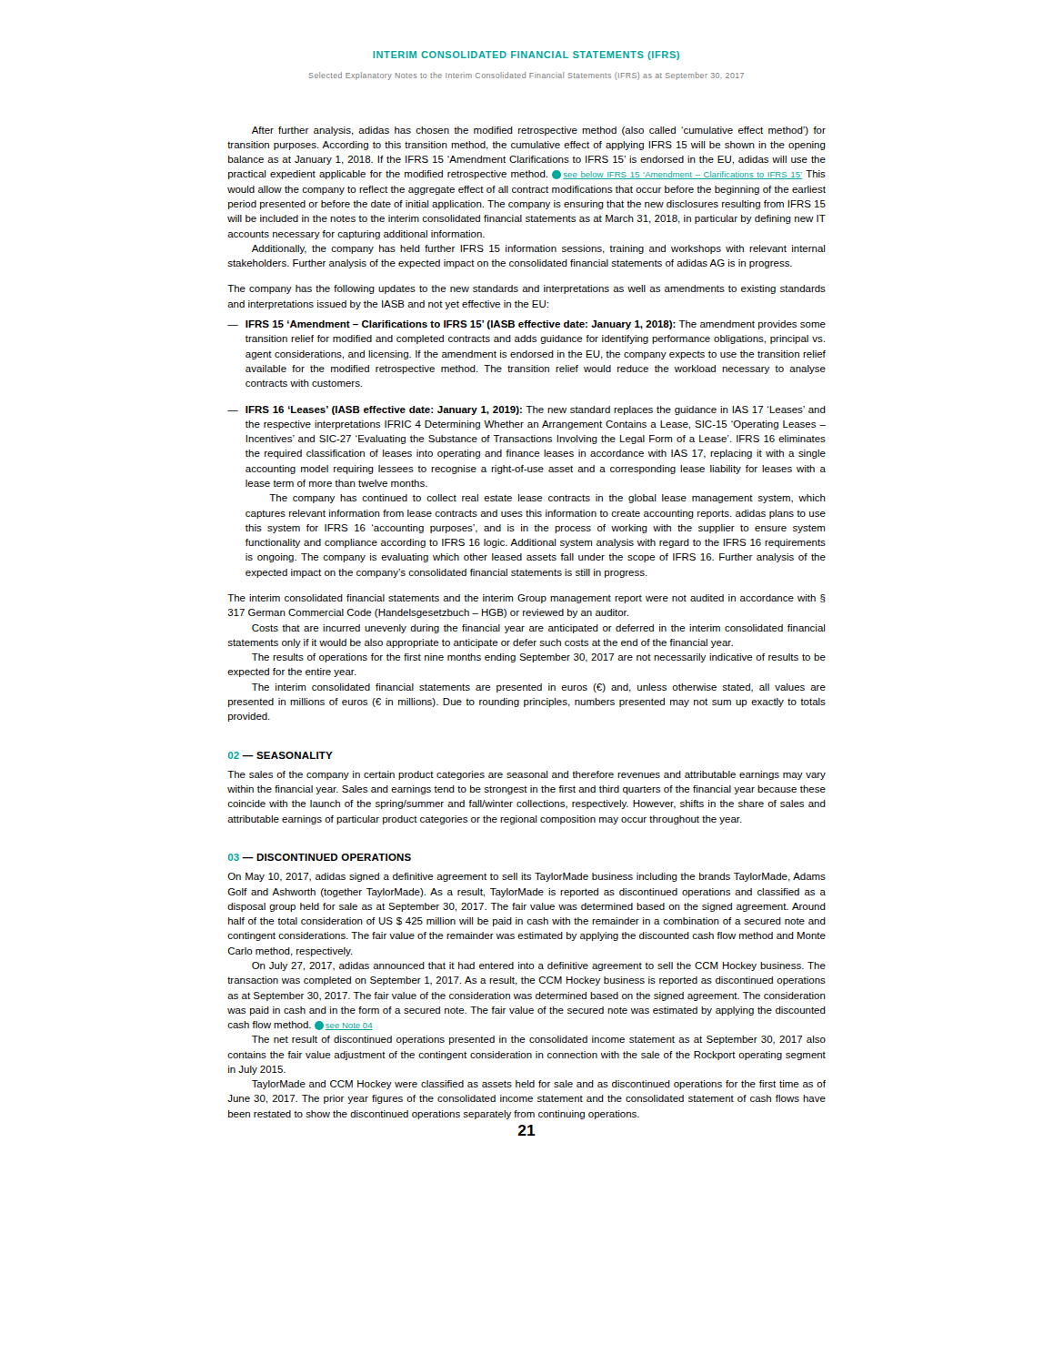Interim Consolidated Financial Statements (IFRS)
Selected Explanatory Notes to the Interim Consolidated Financial Statements (IFRS) as at September 30, 2017
After further analysis, adidas has chosen the modified retrospective method (also called ‘cumulative effect method’) for transition purposes. According to this transition method, the cumulative effect of applying IFRS 15 will be shown in the opening balance as at January 1, 2018. If the IFRS 15 ‘Amendment Clarifications to IFRS 15’ is endorsed in the EU, adidas will use the practical expedient applicable for the modified retrospective method. +see below IFRS 15 ‘Amendment – Clarifications to IFRS 15’ This would allow the company to reflect the aggregate effect of all contract modifications that occur before the beginning of the earliest period presented or before the date of initial application. The company is ensuring that the new disclosures resulting from IFRS 15 will be included in the notes to the interim consolidated financial statements as at March 31, 2018, in particular by defining new IT accounts necessary for capturing additional information.
Additionally, the company has held further IFRS 15 information sessions, training and workshops with relevant internal stakeholders. Further analysis of the expected impact on the consolidated financial statements of adidas AG is in progress.
The company has the following updates to the new standards and interpretations as well as amendments to existing standards and interpretations issued by the IASB and not yet effective in the EU:
IFRS 15 ‘Amendment – Clarifications to IFRS 15’ (IASB effective date: January 1, 2018): The amendment provides some transition relief for modified and completed contracts and adds guidance for identifying performance obligations, principal vs. agent considerations, and licensing. If the amendment is endorsed in the EU, the company expects to use the transition relief available for the modified retrospective method. The transition relief would reduce the workload necessary to analyse contracts with customers.
IFRS 16 ‘Leases’ (IASB effective date: January 1, 2019): The new standard replaces the guidance in IAS 17 ‘Leases’ and the respective interpretations IFRIC 4 Determining Whether an Arrangement Contains a Lease, SIC-15 ‘Operating Leases – Incentives’ and SIC-27 ‘Evaluating the Substance of Transactions Involving the Legal Form of a Lease’. IFRS 16 eliminates the required classification of leases into operating and finance leases in accordance with IAS 17, replacing it with a single accounting model requiring lessees to recognise a right-of-use asset and a corresponding lease liability for leases with a lease term of more than twelve months.
The company has continued to collect real estate lease contracts in the global lease management system, which captures relevant information from lease contracts and uses this information to create accounting reports. adidas plans to use this system for IFRS 16 ‘accounting purposes’, and is in the process of working with the supplier to ensure system functionality and compliance according to IFRS 16 logic. Additional system analysis with regard to the IFRS 16 requirements is ongoing. The company is evaluating which other leased assets fall under the scope of IFRS 16. Further analysis of the expected impact on the company’s consolidated financial statements is still in progress.
The interim consolidated financial statements and the interim Group management report were not audited in accordance with § 317 German Commercial Code (Handelsgesetzbuch – HGB) or reviewed by an auditor.
Costs that are incurred unevenly during the financial year are anticipated or deferred in the interim consolidated financial statements only if it would be also appropriate to anticipate or defer such costs at the end of the financial year.
The results of operations for the first nine months ending September 30, 2017 are not necessarily indicative of results to be expected for the entire year.
The interim consolidated financial statements are presented in euros (€) and, unless otherwise stated, all values are presented in millions of euros (€ in millions). Due to rounding principles, numbers presented may not sum up exactly to totals provided.
02 — SEASONALITY
The sales of the company in certain product categories are seasonal and therefore revenues and attributable earnings may vary within the financial year. Sales and earnings tend to be strongest in the first and third quarters of the financial year because these coincide with the launch of the spring/summer and fall/winter collections, respectively. However, shifts in the share of sales and attributable earnings of particular product categories or the regional composition may occur throughout the year.
03 — DISCONTINUED OPERATIONS
On May 10, 2017, adidas signed a definitive agreement to sell its TaylorMade business including the brands TaylorMade, Adams Golf and Ashworth (together TaylorMade). As a result, TaylorMade is reported as discontinued operations and classified as a disposal group held for sale as at September 30, 2017. The fair value was determined based on the signed agreement. Around half of the total consideration of US $ 425 million will be paid in cash with the remainder in a combination of a secured note and contingent considerations. The fair value of the remainder was estimated by applying the discounted cash flow method and Monte Carlo method, respectively.
On July 27, 2017, adidas announced that it had entered into a definitive agreement to sell the CCM Hockey business. The transaction was completed on September 1, 2017. As a result, the CCM Hockey business is reported as discontinued operations as at September 30, 2017. The fair value of the consideration was determined based on the signed agreement. The consideration was paid in cash and in the form of a secured note. The fair value of the secured note was estimated by applying the discounted cash flow method. +see Note 04
The net result of discontinued operations presented in the consolidated income statement as at September 30, 2017 also contains the fair value adjustment of the contingent consideration in connection with the sale of the Rockport operating segment in July 2015.
TaylorMade and CCM Hockey were classified as assets held for sale and as discontinued operations for the first time as of June 30, 2017. The prior year figures of the consolidated income statement and the consolidated statement of cash flows have been restated to show the discontinued operations separately from continuing operations.
21